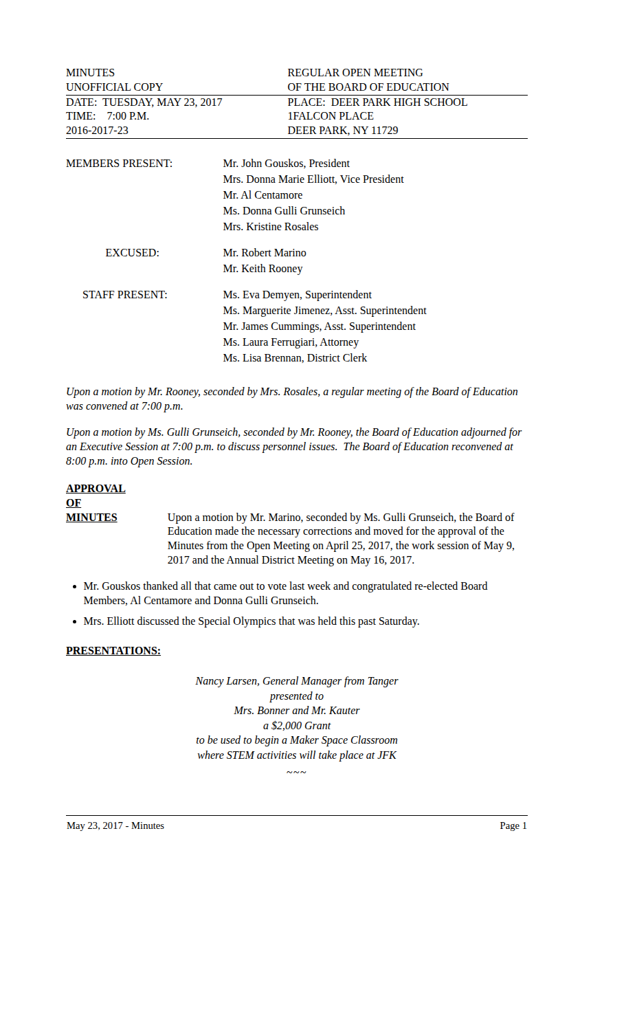| MINUTES | REGULAR OPEN MEETING |
| UNOFFICIAL COPY | OF THE BOARD OF EDUCATION |
| DATE: TUESDAY, MAY 23, 2017 | PLACE: DEER PARK HIGH SCHOOL |
| TIME: 7:00 P.M. | 1FALCON PLACE |
| 2016-2017-23 | DEER PARK, NY 11729 |
| MEMBERS PRESENT: | Mr. John Gouskos, President |
| | Mrs. Donna Marie Elliott, Vice President |
| | Mr. Al Centamore |
| | Ms. Donna Gulli Grunseich |
| | Mrs. Kristine Rosales |
| EXCUSED: | Mr. Robert Marino |
| | Mr. Keith Rooney |
| STAFF PRESENT: | Ms. Eva Demyen, Superintendent |
| | Ms. Marguerite Jimenez, Asst. Superintendent |
| | Mr. James Cummings, Asst. Superintendent |
| | Ms. Laura Ferrugiari, Attorney |
| | Ms. Lisa Brennan, District Clerk |
Upon a motion by Mr. Rooney, seconded by Mrs. Rosales, a regular meeting of the Board of Education was convened at 7:00 p.m.
Upon a motion by Ms. Gulli Grunseich, seconded by Mr. Rooney, the Board of Education adjourned for an Executive Session at 7:00 p.m. to discuss personnel issues. The Board of Education reconvened at 8:00 p.m. into Open Session.
| APPROVAL OF MINUTES | Upon a motion by Mr. Marino, seconded by Ms. Gulli Grunseich, the Board of Education made the necessary corrections and moved for the approval of the Minutes from the Open Meeting on April 25, 2017, the work session of May 9, 2017 and the Annual District Meeting on May 16, 2017. |
Mr. Gouskos thanked all that came out to vote last week and congratulated re-elected Board Members, Al Centamore and Donna Gulli Grunseich.
Mrs. Elliott discussed the Special Olympics that was held this past Saturday.
PRESENTATIONS:
Nancy Larsen, General Manager from Tanger
presented to
Mrs. Bonner and Mr. Kauter
a $2,000 Grant
to be used to begin a Maker Space Classroom
where STEM activities will take place at JFK
~~~
| May 23, 2017 - Minutes | Page 1 |